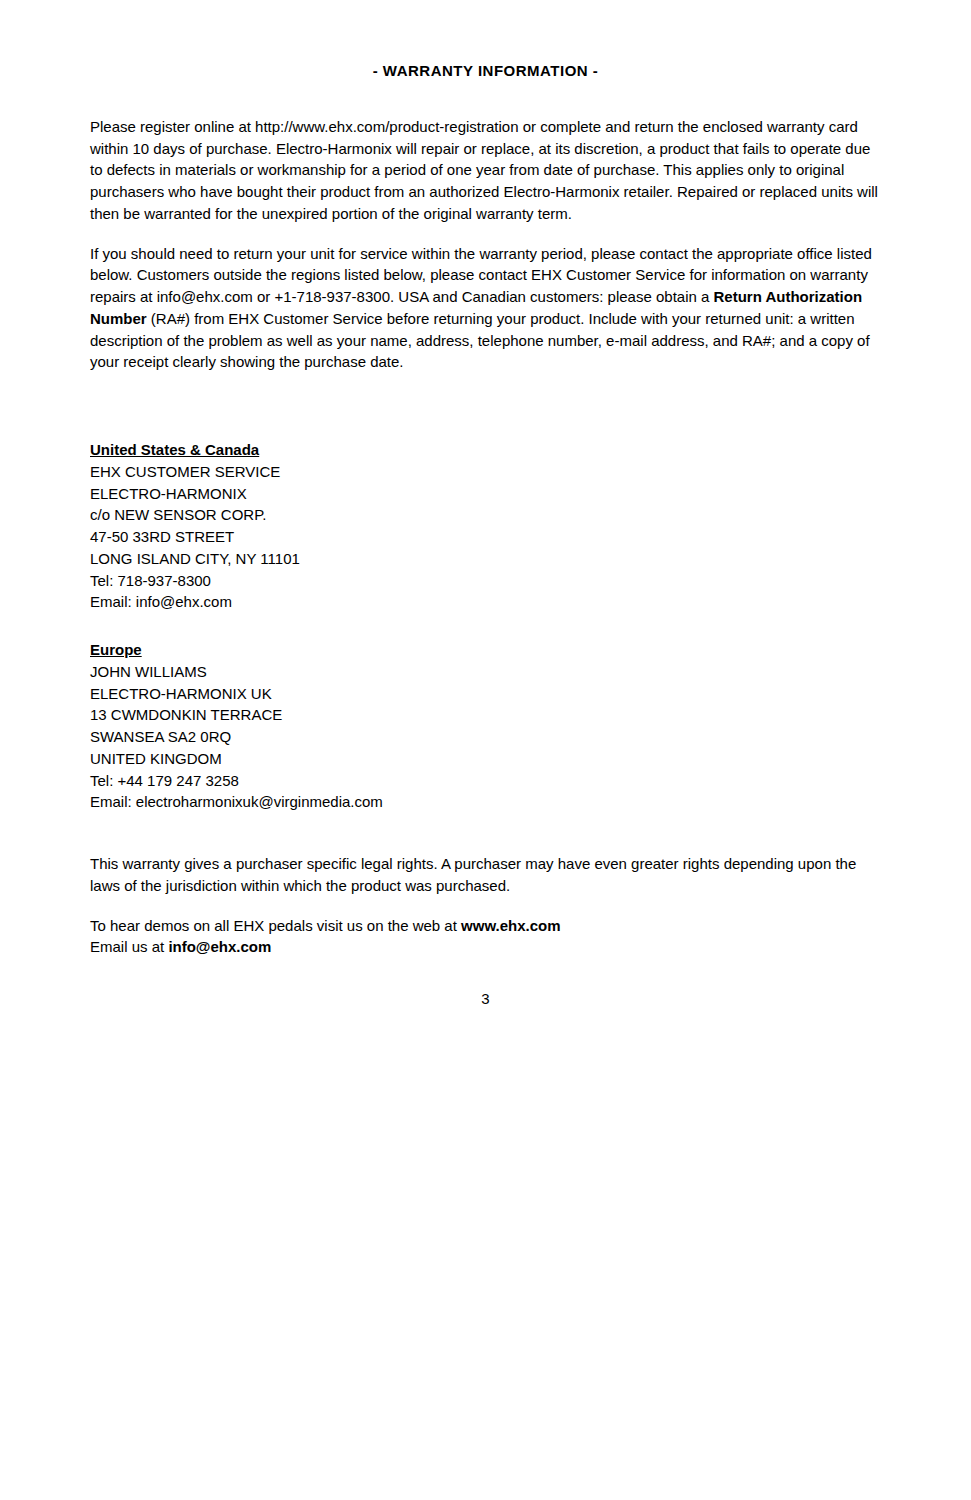- WARRANTY INFORMATION -
Please register online at http://www.ehx.com/product-registration or complete and return the enclosed warranty card within 10 days of purchase. Electro-Harmonix will repair or replace, at its discretion, a product that fails to operate due to defects in materials or workmanship for a period of one year from date of purchase. This applies only to original purchasers who have bought their product from an authorized Electro-Harmonix retailer. Repaired or replaced units will then be warranted for the unexpired portion of the original warranty term.
If you should need to return your unit for service within the warranty period, please contact the appropriate office listed below. Customers outside the regions listed below, please contact EHX Customer Service for information on warranty repairs at info@ehx.com or +1-718-937-8300. USA and Canadian customers: please obtain a Return Authorization Number (RA#) from EHX Customer Service before returning your product. Include with your returned unit: a written description of the problem as well as your name, address, telephone number, e-mail address, and RA#; and a copy of your receipt clearly showing the purchase date.
United States & Canada
EHX CUSTOMER SERVICE
ELECTRO-HARMONIX
c/o NEW SENSOR CORP.
47-50 33RD STREET
LONG ISLAND CITY, NY 11101
Tel: 718-937-8300
Email: info@ehx.com
Europe
JOHN WILLIAMS
ELECTRO-HARMONIX UK
13 CWMDONKIN TERRACE
SWANSEA SA2 0RQ
UNITED KINGDOM
Tel: +44 179 247 3258
Email: electroharmonixuk@virginmedia.com
This warranty gives a purchaser specific legal rights. A purchaser may have even greater rights depending upon the laws of the jurisdiction within which the product was purchased.
To hear demos on all EHX pedals visit us on the web at www.ehx.com
Email us at info@ehx.com
3